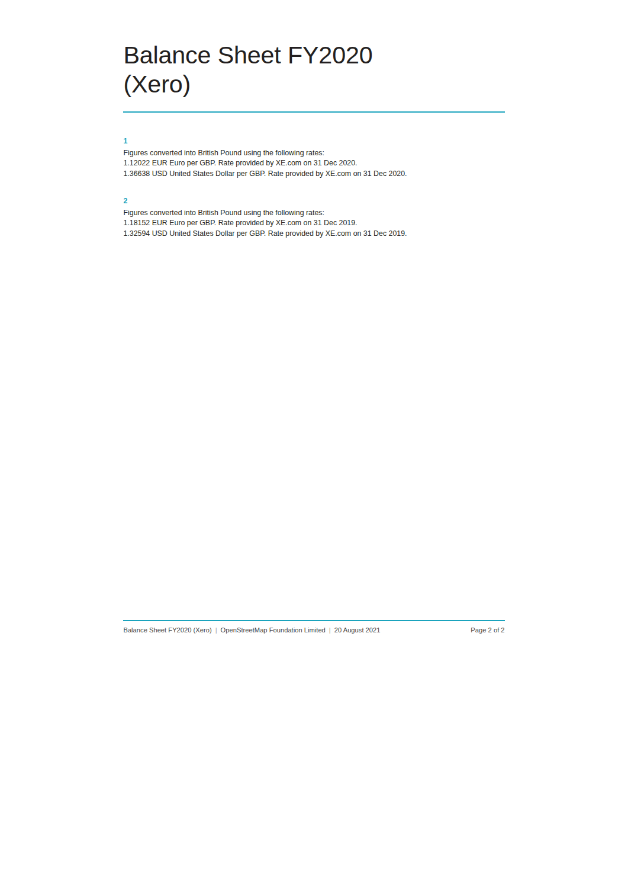Balance Sheet FY2020
(Xero)
1
Figures converted into British Pound using the following rates:
1.12022 EUR Euro per GBP. Rate provided by XE.com on 31 Dec 2020.
1.36638 USD United States Dollar per GBP. Rate provided by XE.com on 31 Dec 2020.
2
Figures converted into British Pound using the following rates:
1.18152 EUR Euro per GBP. Rate provided by XE.com on 31 Dec 2019.
1.32594 USD United States Dollar per GBP. Rate provided by XE.com on 31 Dec 2019.
Balance Sheet FY2020 (Xero)|OpenStreetMap Foundation Limited|20 August 2021
Page 2 of 2